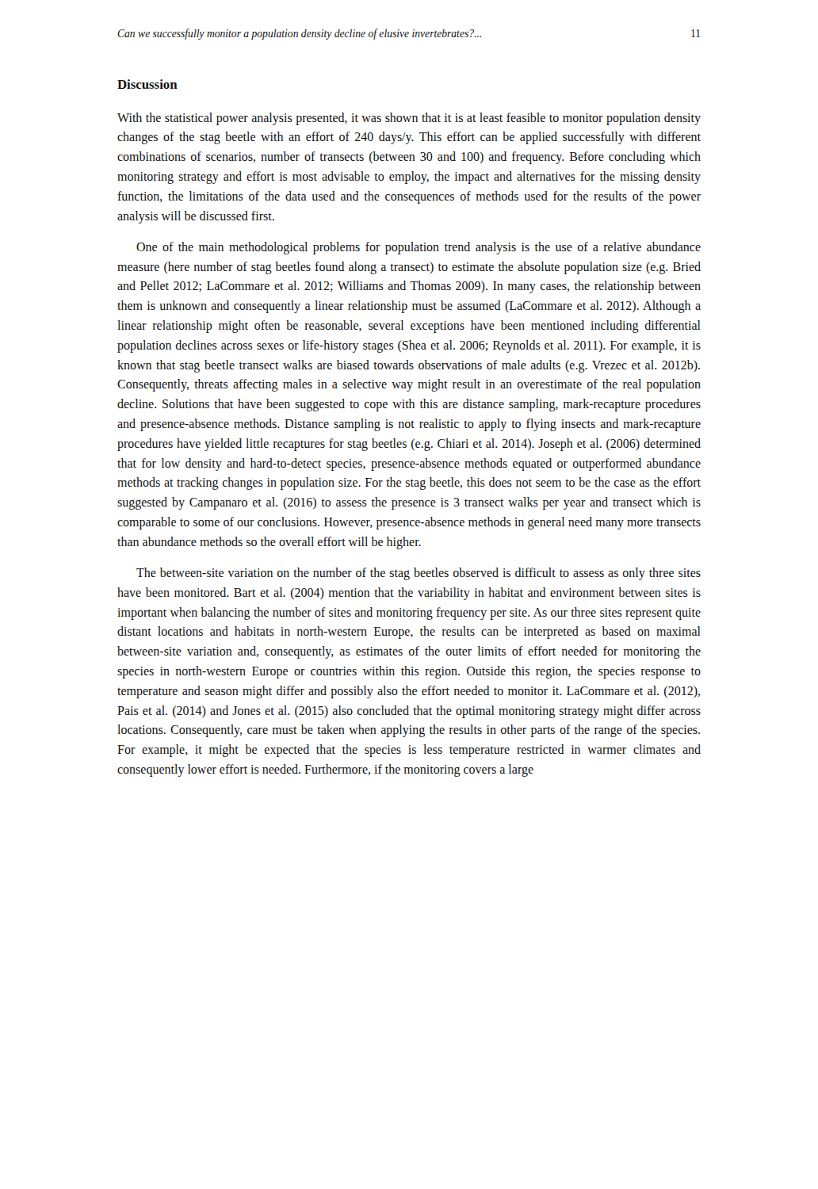Can we successfully monitor a population density decline of elusive invertebrates?... 11
Discussion
With the statistical power analysis presented, it was shown that it is at least feasible to monitor population density changes of the stag beetle with an effort of 240 days/y. This effort can be applied successfully with different combinations of scenarios, number of transects (between 30 and 100) and frequency. Before concluding which monitoring strategy and effort is most advisable to employ, the impact and alternatives for the missing density function, the limitations of the data used and the consequences of methods used for the results of the power analysis will be discussed first.
One of the main methodological problems for population trend analysis is the use of a relative abundance measure (here number of stag beetles found along a transect) to estimate the absolute population size (e.g. Bried and Pellet 2012; LaCommare et al. 2012; Williams and Thomas 2009). In many cases, the relationship between them is unknown and consequently a linear relationship must be assumed (LaCommare et al. 2012). Although a linear relationship might often be reasonable, several exceptions have been mentioned including differential population declines across sexes or life-history stages (Shea et al. 2006; Reynolds et al. 2011). For example, it is known that stag beetle transect walks are biased towards observations of male adults (e.g. Vrezec et al. 2012b). Consequently, threats affecting males in a selective way might result in an overestimate of the real population decline. Solutions that have been suggested to cope with this are distance sampling, mark-recapture procedures and presence-absence methods. Distance sampling is not realistic to apply to flying insects and mark-recapture procedures have yielded little recaptures for stag beetles (e.g. Chiari et al. 2014). Joseph et al. (2006) determined that for low density and hard-to-detect species, presence-absence methods equated or outperformed abundance methods at tracking changes in population size. For the stag beetle, this does not seem to be the case as the effort suggested by Campanaro et al. (2016) to assess the presence is 3 transect walks per year and transect which is comparable to some of our conclusions. However, presence-absence methods in general need many more transects than abundance methods so the overall effort will be higher.
The between-site variation on the number of the stag beetles observed is difficult to assess as only three sites have been monitored. Bart et al. (2004) mention that the variability in habitat and environment between sites is important when balancing the number of sites and monitoring frequency per site. As our three sites represent quite distant locations and habitats in north-western Europe, the results can be interpreted as based on maximal between-site variation and, consequently, as estimates of the outer limits of effort needed for monitoring the species in north-western Europe or countries within this region. Outside this region, the species response to temperature and season might differ and possibly also the effort needed to monitor it. LaCommare et al. (2012), Pais et al. (2014) and Jones et al. (2015) also concluded that the optimal monitoring strategy might differ across locations. Consequently, care must be taken when applying the results in other parts of the range of the species. For example, it might be expected that the species is less temperature restricted in warmer climates and consequently lower effort is needed. Furthermore, if the monitoring covers a large